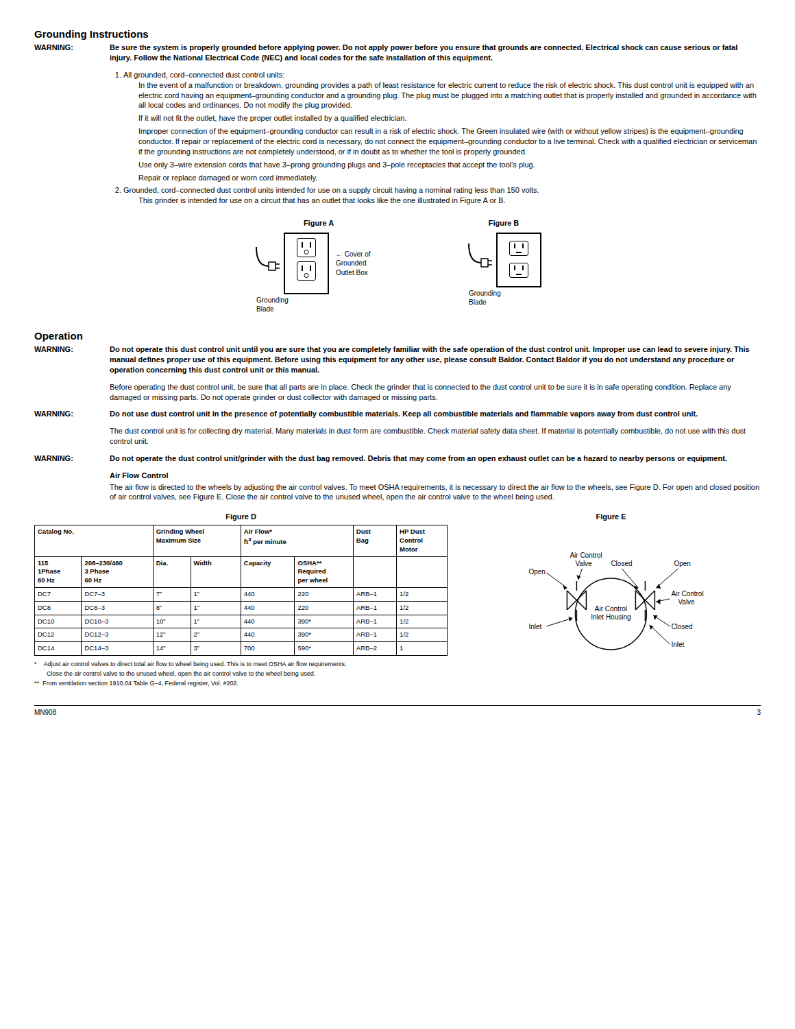Grounding Instructions
WARNING:
Be sure the system is properly grounded before applying power. Do not apply power before you ensure that grounds are connected. Electrical shock can cause serious or fatal injury. Follow the National Electrical Code (NEC) and local codes for the safe installation of this equipment.
All grounded, cord–connected dust control units:
In the event of a malfunction or breakdown, grounding provides a path of least resistance for electric current to reduce the risk of electric shock. This dust control unit is equipped with an electric cord having an equipment–grounding conductor and a grounding plug. The plug must be plugged into a matching outlet that is properly installed and grounded in accordance with all local codes and ordinances. Do not modify the plug provided.
If it will not fit the outlet, have the proper outlet installed by a qualified electrician.
Improper connection of the equipment–grounding conductor can result in a risk of electric shock. The Green insulated wire (with or without yellow stripes) is the equipment–grounding conductor. If repair or replacement of the electric cord is necessary, do not connect the equipment–grounding conductor to a live terminal. Check with a qualified electrician or serviceman if the grounding instructions are not completely understood, or if in doubt as to whether the tool is properly grounded.
Use only 3–wire extension cords that have 3–prong grounding plugs and 3–pole receptacles that accept the tool's plug.
Repair or replace damaged or worn cord immediately.
Grounded, cord–connected dust control units intended for use on a supply circuit having a nominal rating less than 150 volts.
This grinder is intended for use on a circuit that has an outlet that looks like the one illustrated in Figure A or B.
Figure A
← Cover of
Grounded
Outlet Box
Grounding
Blade
Figure B
Grounding
Blade
Operation
WARNING:
Do not operate this dust control unit until you are sure that you are completely familiar with the safe operation of the dust control unit. Improper use can lead to severe injury. This manual defines proper use of this equipment. Before using this equipment for any other use, please consult Baldor. Contact Baldor if you do not understand any procedure or operation concerning this dust control unit or this manual.
Before operating the dust control unit, be sure that all parts are in place. Check the grinder that is connected to the dust control unit to be sure it is in safe operating condition. Replace any damaged or missing parts. Do not operate grinder or dust collector with damaged or missing parts.
WARNING:
Do not use dust control unit in the presence of potentially combustible materials. Keep all combustible materials and flammable vapors away from dust control unit.
The dust control unit is for collecting dry material. Many materials in dust form are combustible. Check material safety data sheet. If material is potentially combustible, do not use with this dust control unit.
WARNING:
Do not operate the dust control unit/grinder with the dust bag removed. Debris that may come from an open exhaust outlet can be a hazard to nearby persons or equipment.
Air Flow Control
The air flow is directed to the wheels by adjusting the air control valves. To meet OSHA requirements, it is necessary to direct the air flow to the wheels, see Figure D. For open and closed position of air control valves, see Figure E. Close the air control valve to the unused wheel, open the air control valve to the wheel being used.
Figure D
| Catalog No. | Grinding Wheel Maximum Size | Air Flow* ft 3 per minute | Dust Bag | HP Dust Control Motor |
| --- | --- | --- | --- | --- |
| 115 1Phase 60 Hz | 208–230/460 3 Phase 60 Hz | Dia. | Width | Capacity | OSHA** Required per wheel | | |
| DC7 | DC7–3 | 7” | 1” | 440 | 220 | ARB–1 | 1/2 |
| DC8 | DC8–3 | 8” | 1” | 440 | 220 | ARB–1 | 1/2 |
| DC10 | DC10–3 | 10” | 1” | 440 | 390* | ARB–1 | 1/2 |
| DC12 | DC12–3 | 12” | 2” | 440 | 390* | ARB–1 | 1/2 |
| DC14 | DC14–3 | 14” | 3” | 700 | 590* | ARB–2 | 1 |
* Adjust air control valves to direct total air flow to wheel being used. This is to meet OSHA air flow requirements.
Close the air control valve to the unused wheel, open the air control valve to the wheel being used.
** From ventilation section 1910.04 Table G–4, Federal register, Vol. #202.
Figure E
Air Control Inlet Housing Open Air Control Valve Closed Open Air Control Valve Inlet Closed Inlet
MN908
3